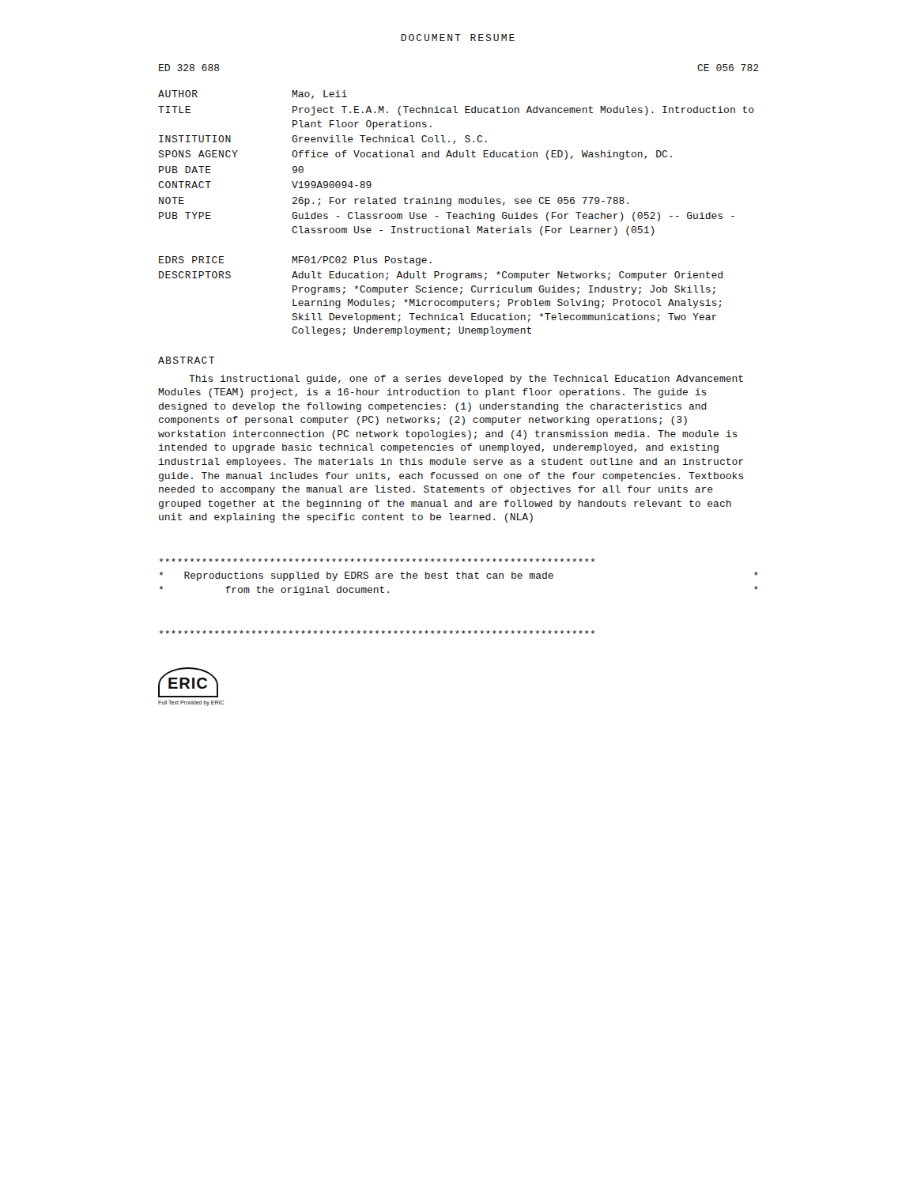DOCUMENT RESUME
ED 328 688 CE 056 782
| AUTHOR | Mao, Leii |
| TITLE | Project T.E.A.M. (Technical Education Advancement Modules). Introduction to Plant Floor Operations. |
| INSTITUTION | Greenville Technical Coll., S.C. |
| SPONS AGENCY | Office of Vocational and Adult Education (ED), Washington, DC. |
| PUB DATE | 90 |
| CONTRACT | V199A90094-89 |
| NOTE | 26p.; For related training modules, see CE 056 779-788. |
| PUB TYPE | Guides - Classroom Use - Teaching Guides (For Teacher) (052) -- Guides - Classroom Use - Instructional Materials (For Learner) (051) |
| EDRS PRICE | MF01/PC02 Plus Postage. |
| DESCRIPTORS | Adult Education; Adult Programs; *Computer Networks; Computer Oriented Programs; *Computer Science; Curriculum Guides; Industry; Job Skills; Learning Modules; *Microcomputers; Problem Solving; Protocol Analysis; Skill Development; Technical Education; *Telecommunications; Two Year Colleges; Underemployment; Unemployment |
ABSTRACT
This instructional guide, one of a series developed by the Technical Education Advancement Modules (TEAM) project, is a 16-hour introduction to plant floor operations. The guide is designed to develop the following competencies: (1) understanding the characteristics and components of personal computer (PC) networks; (2) computer networking operations; (3) workstation interconnection (PC network topologies); and (4) transmission media. The module is intended to upgrade basic technical competencies of unemployed, underemployed, and existing industrial employees. The materials in this module serve as a student outline and an instructor guide. The manual includes four units, each focussed on one of the four competencies. Textbooks needed to accompany the manual are listed. Statements of objectives for all four units are grouped together at the beginning of the manual and are followed by handouts relevant to each unit and explaining the specific content to be learned. (NLA)
***********************************************************************
* Reproductions supplied by EDRS are the best that can be made *
* from the original document. *
***********************************************************************
ERIC
Full Text Provided by ERIC